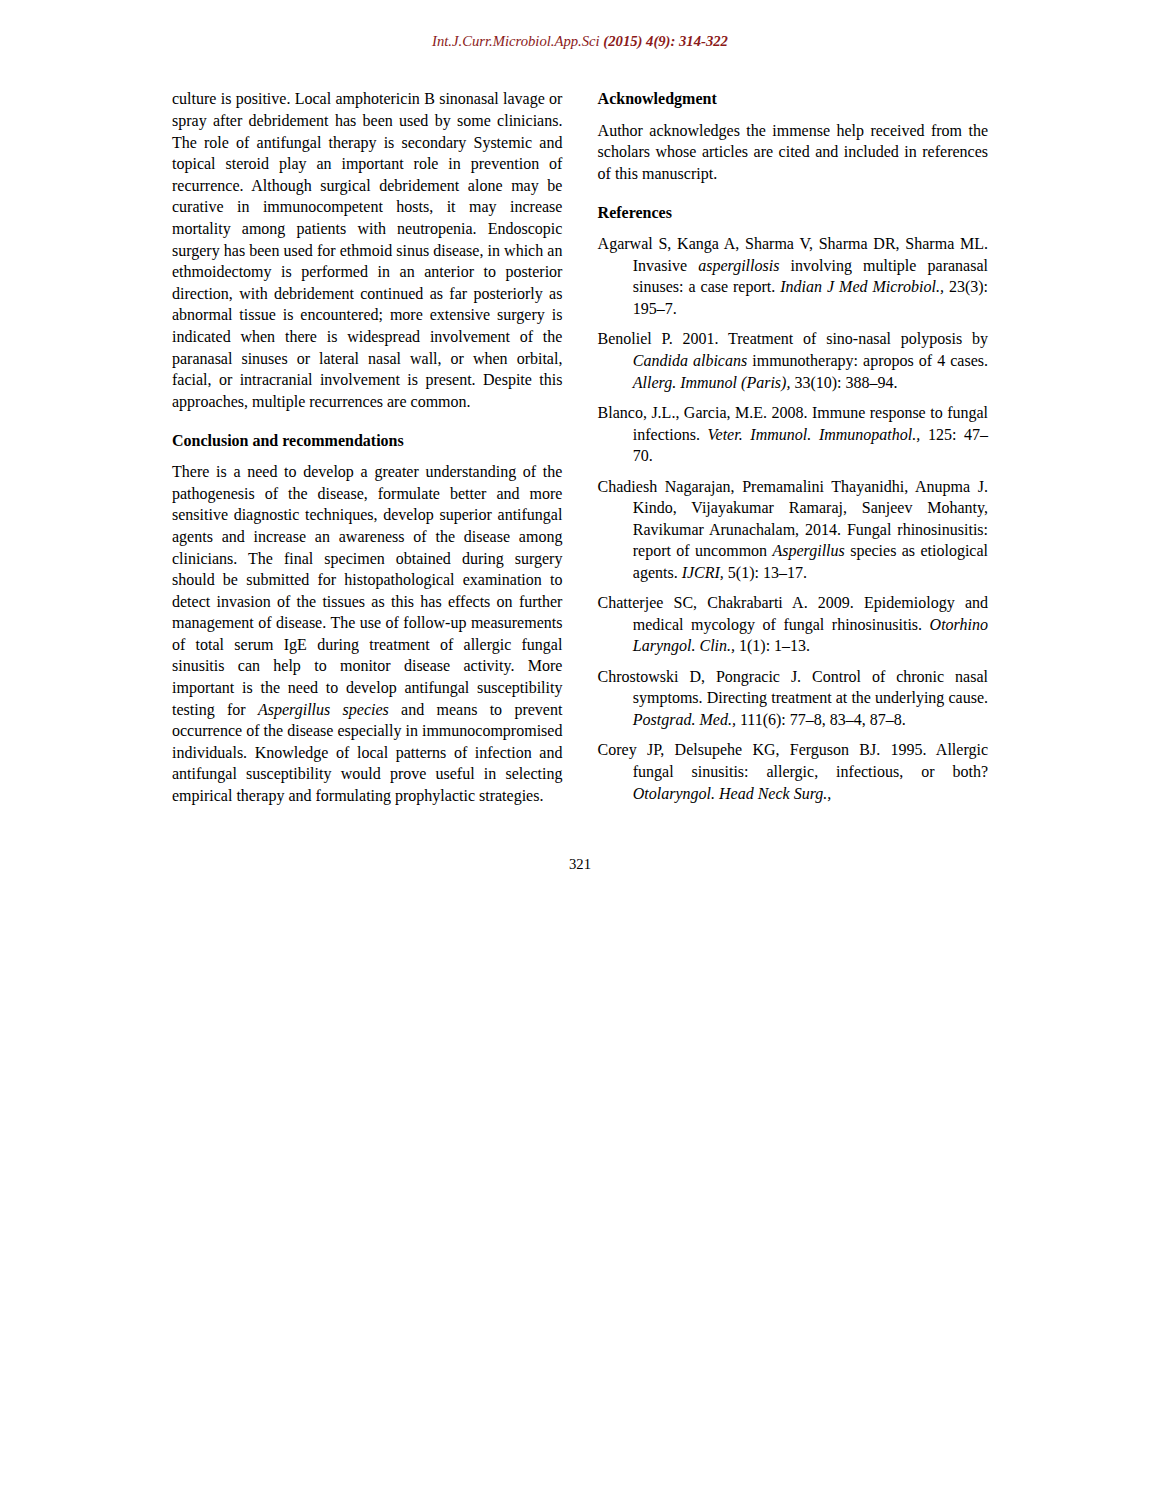Int.J.Curr.Microbiol.App.Sci (2015) 4(9): 314-322
culture is positive. Local amphotericin B sinonasal lavage or spray after debridement has been used by some clinicians. The role of antifungal therapy is secondary Systemic and topical steroid play an important role in prevention of recurrence. Although surgical debridement alone may be curative in immunocompetent hosts, it may increase mortality among patients with neutropenia. Endoscopic surgery has been used for ethmoid sinus disease, in which an ethmoidectomy is performed in an anterior to posterior direction, with debridement continued as far posteriorly as abnormal tissue is encountered; more extensive surgery is indicated when there is widespread involvement of the paranasal sinuses or lateral nasal wall, or when orbital, facial, or intracranial involvement is present. Despite this approaches, multiple recurrences are common.
Conclusion and recommendations
There is a need to develop a greater understanding of the pathogenesis of the disease, formulate better and more sensitive diagnostic techniques, develop superior antifungal agents and increase an awareness of the disease among clinicians. The final specimen obtained during surgery should be submitted for histopathological examination to detect invasion of the tissues as this has effects on further management of disease. The use of follow-up measurements of total serum IgE during treatment of allergic fungal sinusitis can help to monitor disease activity. More important is the need to develop antifungal susceptibility testing for Aspergillus species and means to prevent occurrence of the disease especially in immunocompromised individuals. Knowledge of local patterns of infection and antifungal susceptibility would prove useful in selecting empirical therapy and formulating prophylactic strategies.
Acknowledgment
Author acknowledges the immense help received from the scholars whose articles are cited and included in references of this manuscript.
References
Agarwal S, Kanga A, Sharma V, Sharma DR, Sharma ML. Invasive aspergillosis involving multiple paranasal sinuses: a case report. Indian J Med Microbiol., 23(3): 195–7.
Benoliel P. 2001. Treatment of sino-nasal polyposis by Candida albicans immunotherapy: apropos of 4 cases. Allerg. Immunol (Paris), 33(10): 388–94.
Blanco, J.L., Garcia, M.E. 2008. Immune response to fungal infections. Veter. Immunol. Immunopathol., 125: 47–70.
Chadiesh Nagarajan, Premamalini Thayanidhi, Anupma J. Kindo, Vijayakumar Ramaraj, Sanjeev Mohanty, Ravikumar Arunachalam, 2014. Fungal rhinosinusitis: report of uncommon Aspergillus species as etiological agents. IJCRI, 5(1): 13–17.
Chatterjee SC, Chakrabarti A. 2009. Epidemiology and medical mycology of fungal rhinosinusitis. Otorhino Laryngol. Clin., 1(1): 1–13.
Chrostowski D, Pongracic J. Control of chronic nasal symptoms. Directing treatment at the underlying cause. Postgrad. Med., 111(6): 77–8, 83–4, 87–8.
Corey JP, Delsupehe KG, Ferguson BJ. 1995. Allergic fungal sinusitis: allergic, infectious, or both? Otolaryngol. Head Neck Surg.,
321